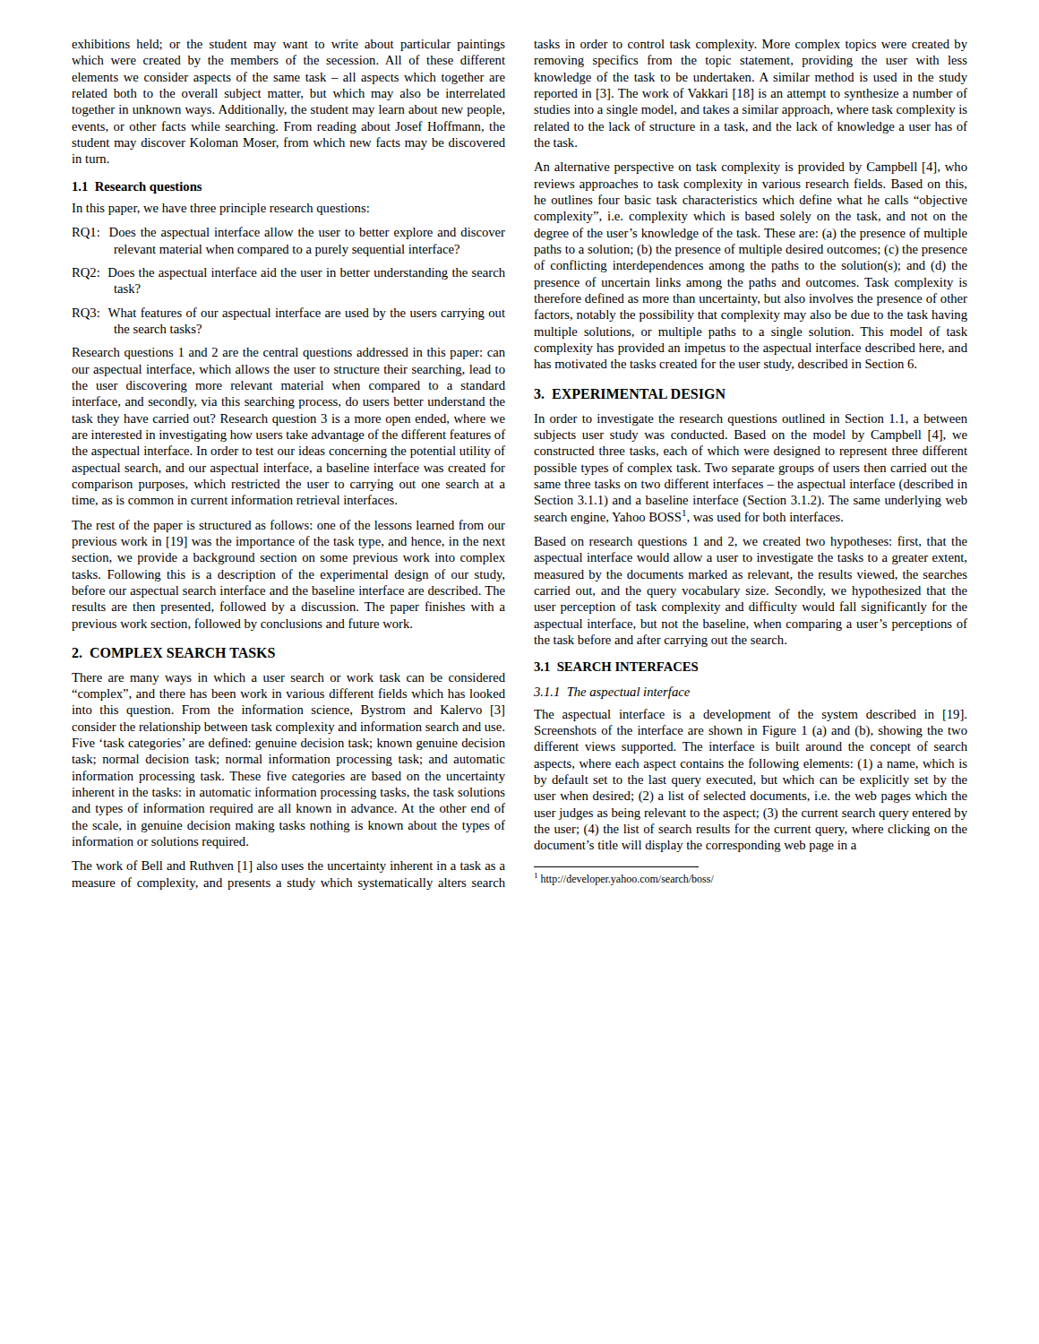exhibitions held; or the student may want to write about particular paintings which were created by the members of the secession. All of these different elements we consider aspects of the same task – all aspects which together are related both to the overall subject matter, but which may also be interrelated together in unknown ways. Additionally, the student may learn about new people, events, or other facts while searching. From reading about Josef Hoffmann, the student may discover Koloman Moser, from which new facts may be discovered in turn.
1.1 Research questions
In this paper, we have three principle research questions:
RQ1: Does the aspectual interface allow the user to better explore and discover relevant material when compared to a purely sequential interface?
RQ2: Does the aspectual interface aid the user in better understanding the search task?
RQ3: What features of our aspectual interface are used by the users carrying out the search tasks?
Research questions 1 and 2 are the central questions addressed in this paper: can our aspectual interface, which allows the user to structure their searching, lead to the user discovering more relevant material when compared to a standard interface, and secondly, via this searching process, do users better understand the task they have carried out? Research question 3 is a more open ended, where we are interested in investigating how users take advantage of the different features of the aspectual interface. In order to test our ideas concerning the potential utility of aspectual search, and our aspectual interface, a baseline interface was created for comparison purposes, which restricted the user to carrying out one search at a time, as is common in current information retrieval interfaces.
The rest of the paper is structured as follows: one of the lessons learned from our previous work in [19] was the importance of the task type, and hence, in the next section, we provide a background section on some previous work into complex tasks. Following this is a description of the experimental design of our study, before our aspectual search interface and the baseline interface are described. The results are then presented, followed by a discussion. The paper finishes with a previous work section, followed by conclusions and future work.
2. COMPLEX SEARCH TASKS
There are many ways in which a user search or work task can be considered “complex”, and there has been work in various different fields which has looked into this question. From the information science, Bystrom and Kalervo [3] consider the relationship between task complexity and information search and use. Five ‘task categories’ are defined: genuine decision task; known genuine decision task; normal decision task; normal information processing task; and automatic information processing task. These five categories are based on the uncertainty inherent in the tasks: in automatic information processing tasks, the task solutions and types of information required are all known in advance. At the other end of the scale, in genuine decision making tasks nothing is known about the types of information or solutions required.
The work of Bell and Ruthven [1] also uses the uncertainty inherent in a task as a measure of complexity, and presents a study which systematically alters search tasks in order to control task complexity. More complex topics were created by removing specifics from the topic statement, providing the user with less knowledge of the task to be undertaken. A similar method is used in the study reported in [3]. The work of Vakkari [18] is an attempt to synthesize a number of studies into a single model, and takes a similar approach, where task complexity is related to the lack of structure in a task, and the lack of knowledge a user has of the task.
An alternative perspective on task complexity is provided by Campbell [4], who reviews approaches to task complexity in various research fields. Based on this, he outlines four basic task characteristics which define what he calls “objective complexity”, i.e. complexity which is based solely on the task, and not on the degree of the user’s knowledge of the task. These are: (a) the presence of multiple paths to a solution; (b) the presence of multiple desired outcomes; (c) the presence of conflicting interdependences among the paths to the solution(s); and (d) the presence of uncertain links among the paths and outcomes. Task complexity is therefore defined as more than uncertainty, but also involves the presence of other factors, notably the possibility that complexity may also be due to the task having multiple solutions, or multiple paths to a single solution. This model of task complexity has provided an impetus to the aspectual interface described here, and has motivated the tasks created for the user study, described in Section 6.
3. EXPERIMENTAL DESIGN
In order to investigate the research questions outlined in Section 1.1, a between subjects user study was conducted. Based on the model by Campbell [4], we constructed three tasks, each of which were designed to represent three different possible types of complex task. Two separate groups of users then carried out the same three tasks on two different interfaces – the aspectual interface (described in Section 3.1.1) and a baseline interface (Section 3.1.2). The same underlying web search engine, Yahoo BOSS1, was used for both interfaces.
Based on research questions 1 and 2, we created two hypotheses: first, that the aspectual interface would allow a user to investigate the tasks to a greater extent, measured by the documents marked as relevant, the results viewed, the searches carried out, and the query vocabulary size. Secondly, we hypothesized that the user perception of task complexity and difficulty would fall significantly for the aspectual interface, but not the baseline, when comparing a user’s perceptions of the task before and after carrying out the search.
3.1 SEARCH INTERFACES
3.1.1 The aspectual interface
The aspectual interface is a development of the system described in [19]. Screenshots of the interface are shown in Figure 1 (a) and (b), showing the two different views supported. The interface is built around the concept of search aspects, where each aspect contains the following elements: (1) a name, which is by default set to the last query executed, but which can be explicitly set by the user when desired; (2) a list of selected documents, i.e. the web pages which the user judges as being relevant to the aspect; (3) the current search query entered by the user; (4) the list of search results for the current query, where clicking on the document’s title will display the corresponding web page in a
1 http://developer.yahoo.com/search/boss/